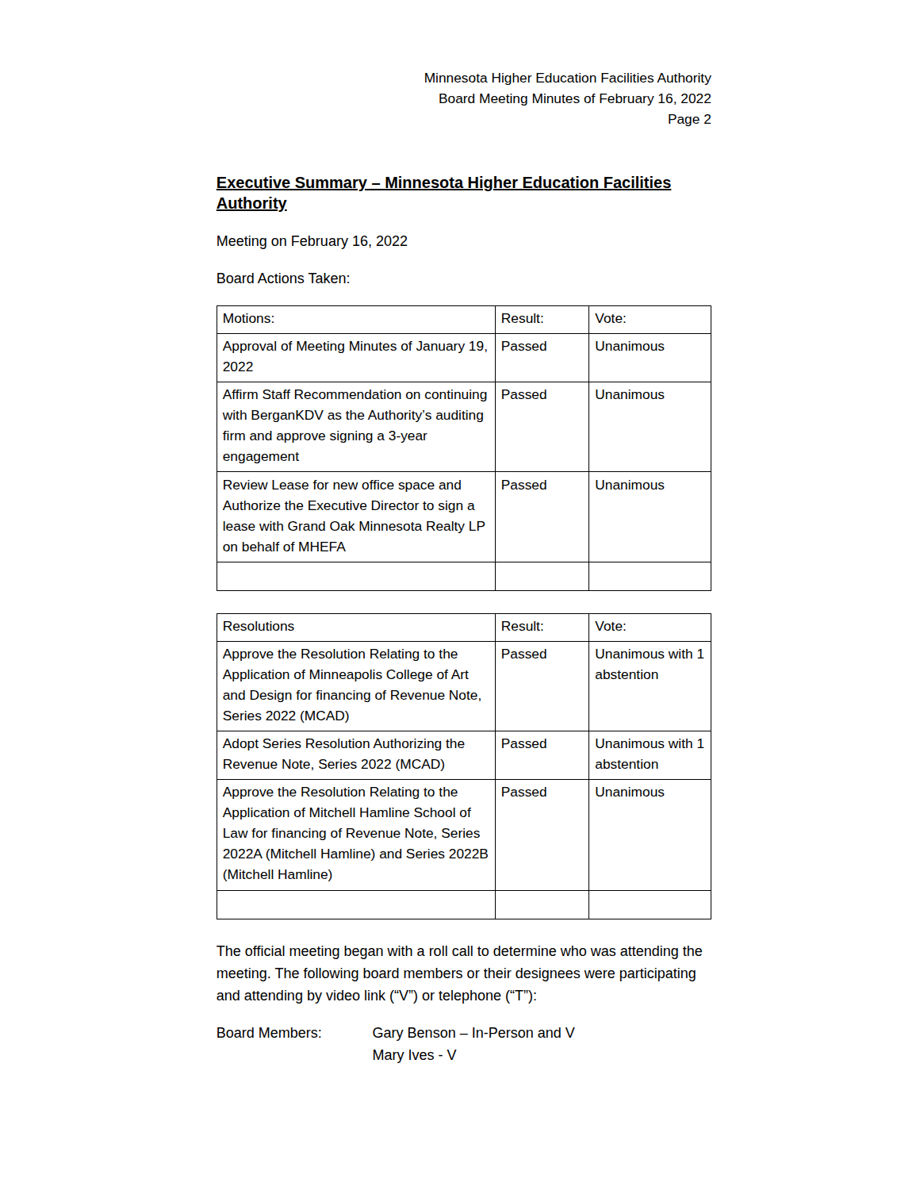Minnesota Higher Education Facilities Authority
Board Meeting Minutes of February 16, 2022
Page 2
Executive Summary – Minnesota Higher Education Facilities Authority
Meeting on February 16, 2022
Board Actions Taken:
| Motions: | Result: | Vote: |
| --- | --- | --- |
| Approval of Meeting Minutes of January 19, 2022 | Passed | Unanimous |
| Affirm Staff Recommendation on continuing with BerganKDV as the Authority’s auditing firm and approve signing a 3-year engagement | Passed | Unanimous |
| Review Lease for new office space and Authorize the Executive Director to sign a lease with Grand Oak Minnesota Realty LP on behalf of MHEFA | Passed | Unanimous |
| Resolutions | Result: | Vote: |
| --- | --- | --- |
| Approve the Resolution Relating to the Application of Minneapolis College of Art and Design for financing of Revenue Note, Series 2022 (MCAD) | Passed | Unanimous with 1 abstention |
| Adopt Series Resolution Authorizing the Revenue Note, Series 2022 (MCAD) | Passed | Unanimous with 1 abstention |
| Approve the Resolution Relating to the Application of Mitchell Hamline School of Law for financing of Revenue Note, Series 2022A (Mitchell Hamline) and Series 2022B (Mitchell Hamline) | Passed | Unanimous |
The official meeting began with a roll call to determine who was attending the meeting. The following board members or their designees were participating and attending by video link (“V”) or telephone (“T”):
Board Members:
Gary Benson – In-Person and V
Mary Ives - V